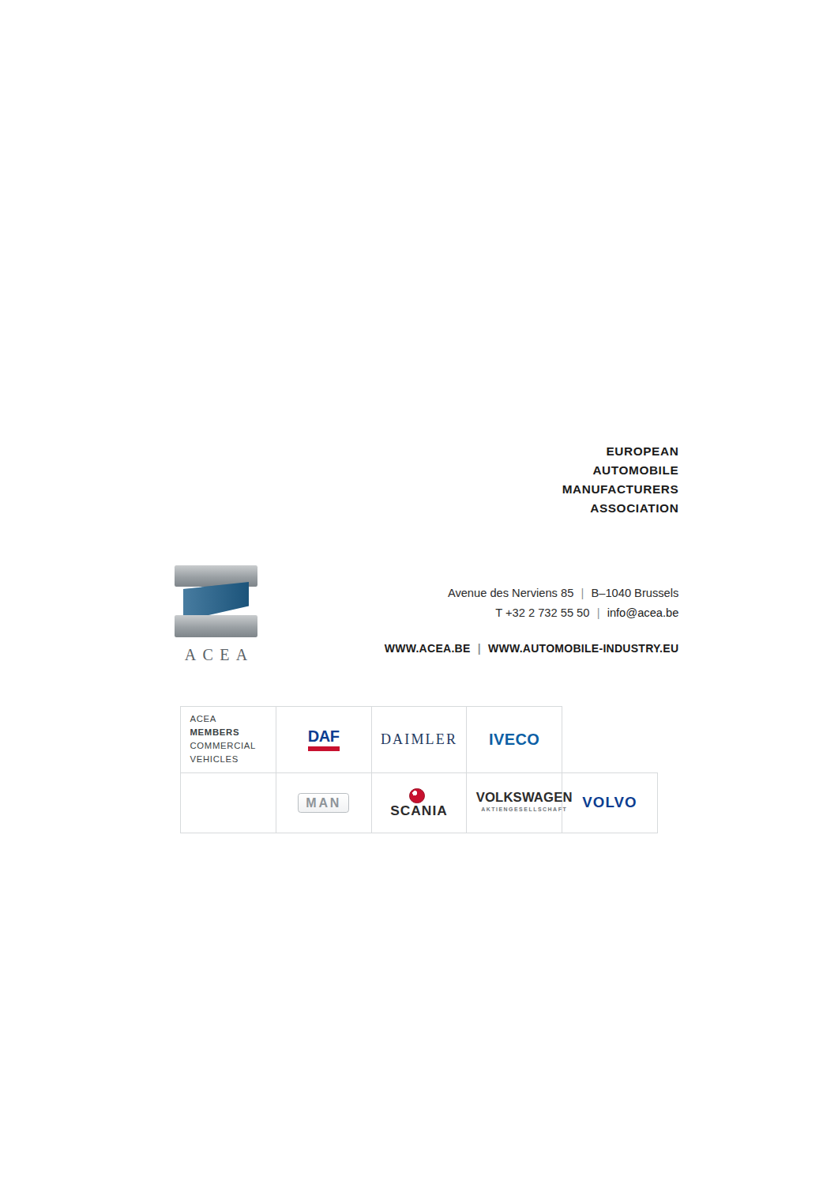European
Automobile
Manufacturers
Association
ACEA
Avenue des Nerviens 85 | B–1040 Brussels
T +32 2 732 55 50 | info@acea.be
WWW.ACEA.BE | WWW.AUTOMOBILE-INDUSTRY.EU
| ACEA MEMBERS COMMERCIAL VEHICLES | DAF | DAIMLER | IVECO |
| | MAN | SCANIA | VOLKSWAGEN AKTIENGESELLSCHAFT | VOLVO |